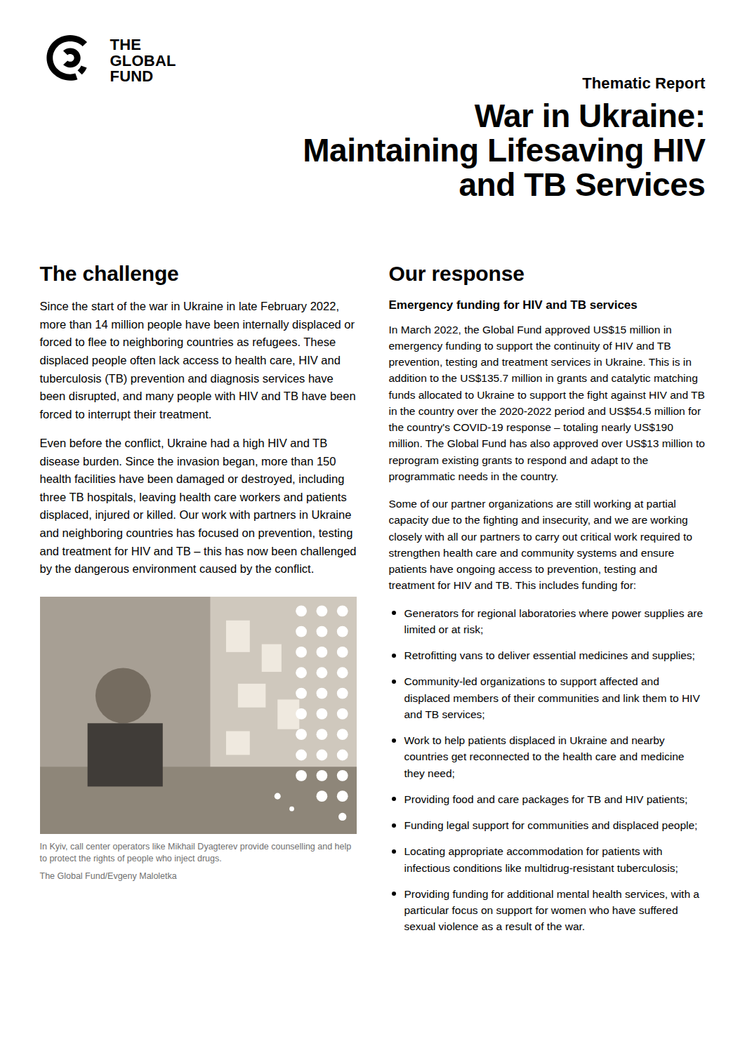THE
GLOBAL
FUND
Thematic Report
War in Ukraine:
Maintaining Lifesaving HIV
and TB Services
The challenge
Since the start of the war in Ukraine in late February 2022, more than 14 million people have been internally displaced or forced to flee to neighboring countries as refugees. These displaced people often lack access to health care, HIV and tuberculosis (TB) prevention and diagnosis services have been disrupted, and many people with HIV and TB have been forced to interrupt their treatment.
Even before the conflict, Ukraine had a high HIV and TB disease burden. Since the invasion began, more than 150 health facilities have been damaged or destroyed, including three TB hospitals, leaving health care workers and patients displaced, injured or killed. Our work with partners in Ukraine and neighboring countries has focused on prevention, testing and treatment for HIV and TB – this has now been challenged by the dangerous environment caused by the conflict.
In Kyiv, call center operators like Mikhail Dyagterev provide counselling and help to protect the rights of people who inject drugs. The Global Fund/Evgeny Maloletka
Our response
Emergency funding for HIV and TB services
In March 2022, the Global Fund approved US$15 million in emergency funding to support the continuity of HIV and TB prevention, testing and treatment services in Ukraine. This is in addition to the US$135.7 million in grants and catalytic matching funds allocated to Ukraine to support the fight against HIV and TB in the country over the 2020-2022 period and US$54.5 million for the country's COVID-19 response – totaling nearly US$190 million. The Global Fund has also approved over US$13 million to reprogram existing grants to respond and adapt to the programmatic needs in the country.
Some of our partner organizations are still working at partial capacity due to the fighting and insecurity, and we are working closely with all our partners to carry out critical work required to strengthen health care and community systems and ensure patients have ongoing access to prevention, testing and treatment for HIV and TB. This includes funding for:
Generators for regional laboratories where power supplies are limited or at risk;
Retrofitting vans to deliver essential medicines and supplies;
Community-led organizations to support affected and displaced members of their communities and link them to HIV and TB services;
Work to help patients displaced in Ukraine and nearby countries get reconnected to the health care and medicine they need;
Providing food and care packages for TB and HIV patients;
Funding legal support for communities and displaced people;
Locating appropriate accommodation for patients with infectious conditions like multidrug-resistant tuberculosis;
Providing funding for additional mental health services, with a particular focus on support for women who have suffered sexual violence as a result of the war.